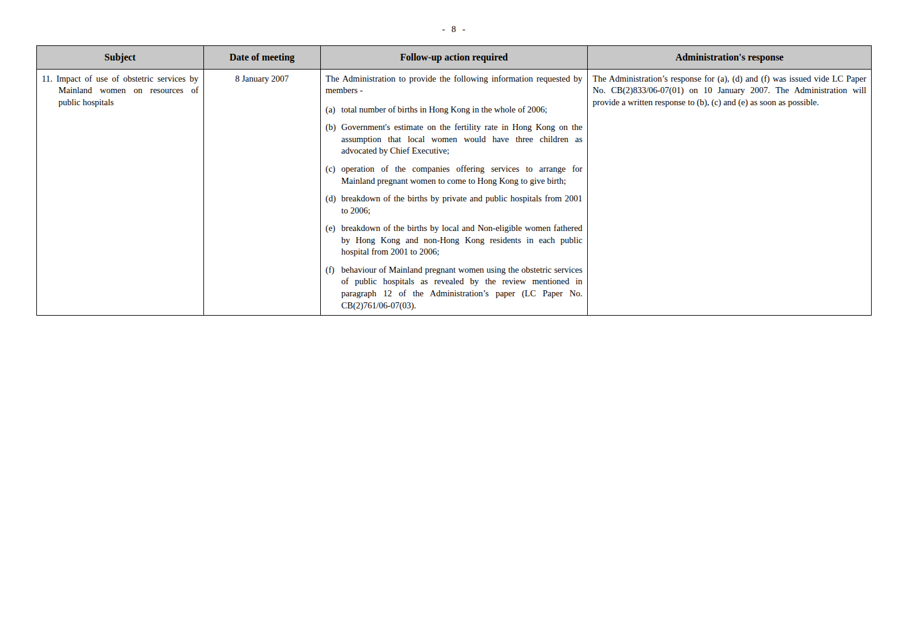- 8 -
| Subject | Date of meeting | Follow-up action required | Administration's response |
| --- | --- | --- | --- |
| 11. Impact of use of obstetric services by Mainland women on resources of public hospitals | 8 January 2007 | The Administration to provide the following information requested by members - (a) total number of births in Hong Kong in the whole of 2006; (b) Government's estimate on the fertility rate in Hong Kong on the assumption that local women would have three children as advocated by Chief Executive; (c) operation of the companies offering services to arrange for Mainland pregnant women to come to Hong Kong to give birth; (d) breakdown of the births by private and public hospitals from 2001 to 2006; (e) breakdown of the births by local and Non-eligible women fathered by Hong Kong and non-Hong Kong residents in each public hospital from 2001 to 2006; (f) behaviour of Mainland pregnant women using the obstetric services of public hospitals as revealed by the review mentioned in paragraph 12 of the Administration’s paper (LC Paper No. CB(2)761/06-07(03). | The Administration’s response for (a), (d) and (f) was issued vide LC Paper No. CB(2)833/06-07(01) on 10 January 2007. The Administration will provide a written response to (b), (c) and (e) as soon as possible. |